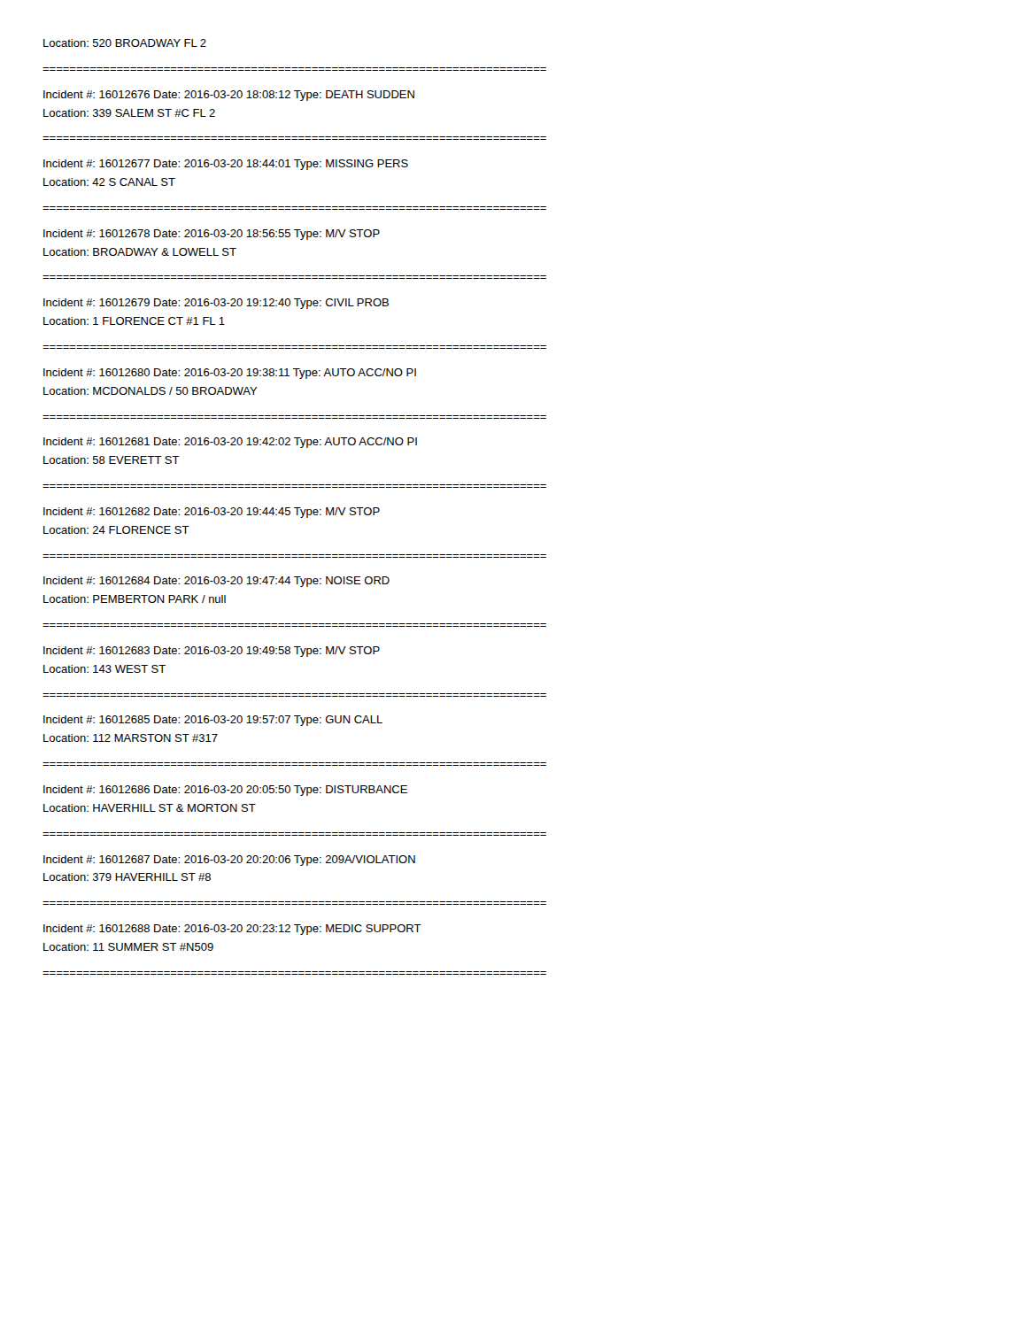Location: 520 BROADWAY FL 2
===========================================================================
Incident #: 16012676 Date: 2016-03-20 18:08:12 Type: DEATH SUDDEN
Location: 339 SALEM ST #C FL 2
===========================================================================
Incident #: 16012677 Date: 2016-03-20 18:44:01 Type: MISSING PERS
Location: 42 S CANAL ST
===========================================================================
Incident #: 16012678 Date: 2016-03-20 18:56:55 Type: M/V STOP
Location: BROADWAY & LOWELL ST
===========================================================================
Incident #: 16012679 Date: 2016-03-20 19:12:40 Type: CIVIL PROB
Location: 1 FLORENCE CT #1 FL 1
===========================================================================
Incident #: 16012680 Date: 2016-03-20 19:38:11 Type: AUTO ACC/NO PI
Location: MCDONALDS / 50 BROADWAY
===========================================================================
Incident #: 16012681 Date: 2016-03-20 19:42:02 Type: AUTO ACC/NO PI
Location: 58 EVERETT ST
===========================================================================
Incident #: 16012682 Date: 2016-03-20 19:44:45 Type: M/V STOP
Location: 24 FLORENCE ST
===========================================================================
Incident #: 16012684 Date: 2016-03-20 19:47:44 Type: NOISE ORD
Location: PEMBERTON PARK / null
===========================================================================
Incident #: 16012683 Date: 2016-03-20 19:49:58 Type: M/V STOP
Location: 143 WEST ST
===========================================================================
Incident #: 16012685 Date: 2016-03-20 19:57:07 Type: GUN CALL
Location: 112 MARSTON ST #317
===========================================================================
Incident #: 16012686 Date: 2016-03-20 20:05:50 Type: DISTURBANCE
Location: HAVERHILL ST & MORTON ST
===========================================================================
Incident #: 16012687 Date: 2016-03-20 20:20:06 Type: 209A/VIOLATION
Location: 379 HAVERHILL ST #8
===========================================================================
Incident #: 16012688 Date: 2016-03-20 20:23:12 Type: MEDIC SUPPORT
Location: 11 SUMMER ST #N509
===========================================================================